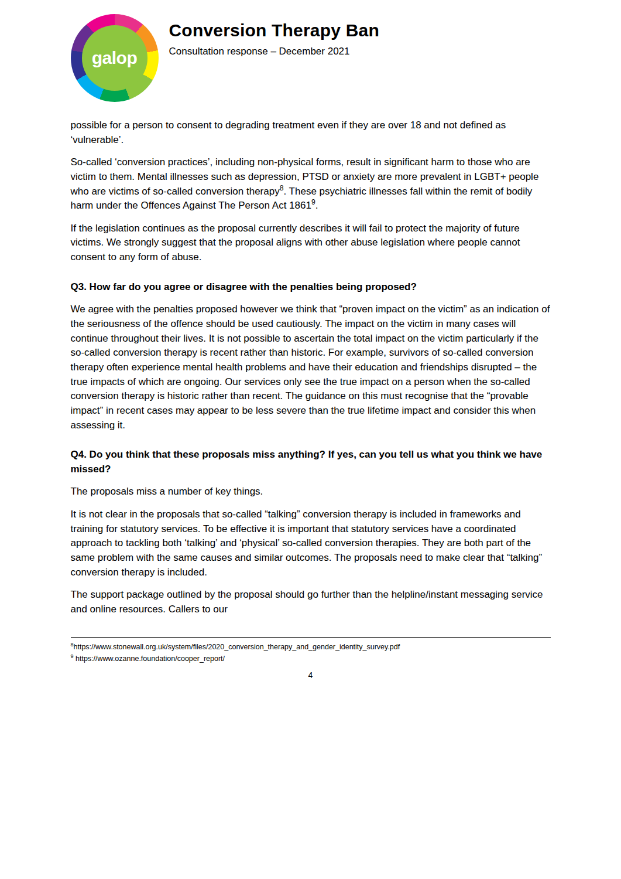Conversion Therapy Ban
Consultation response – December 2021
possible for a person to consent to degrading treatment even if they are over 18 and not defined as ‘vulnerable’.
So-called ‘conversion practices’, including non-physical forms, result in significant harm to those who are victim to them. Mental illnesses such as depression, PTSD or anxiety are more prevalent in LGBT+ people who are victims of so-called conversion therapy8. These psychiatric illnesses fall within the remit of bodily harm under the Offences Against The Person Act 18619.
If the legislation continues as the proposal currently describes it will fail to protect the majority of future victims. We strongly suggest that the proposal aligns with other abuse legislation where people cannot consent to any form of abuse.
Q3. How far do you agree or disagree with the penalties being proposed?
We agree with the penalties proposed however we think that “proven impact on the victim” as an indication of the seriousness of the offence should be used cautiously. The impact on the victim in many cases will continue throughout their lives. It is not possible to ascertain the total impact on the victim particularly if the so-called conversion therapy is recent rather than historic. For example, survivors of so-called conversion therapy often experience mental health problems and have their education and friendships disrupted – the true impacts of which are ongoing. Our services only see the true impact on a person when the so-called conversion therapy is historic rather than recent. The guidance on this must recognise that the “provable impact” in recent cases may appear to be less severe than the true lifetime impact and consider this when assessing it.
Q4. Do you think that these proposals miss anything? If yes, can you tell us what you think we have missed?
The proposals miss a number of key things.
It is not clear in the proposals that so-called “talking” conversion therapy is included in frameworks and training for statutory services. To be effective it is important that statutory services have a coordinated approach to tackling both ‘talking’ and ‘physical’ so-called conversion therapies. They are both part of the same problem with the same causes and similar outcomes. The proposals need to make clear that “talking” conversion therapy is included.
The support package outlined by the proposal should go further than the helpline/instant messaging service and online resources. Callers to our
8https://www.stonewall.org.uk/system/files/2020_conversion_therapy_and_gender_identity_survey.pdf
9 https://www.ozanne.foundation/cooper_report/
4